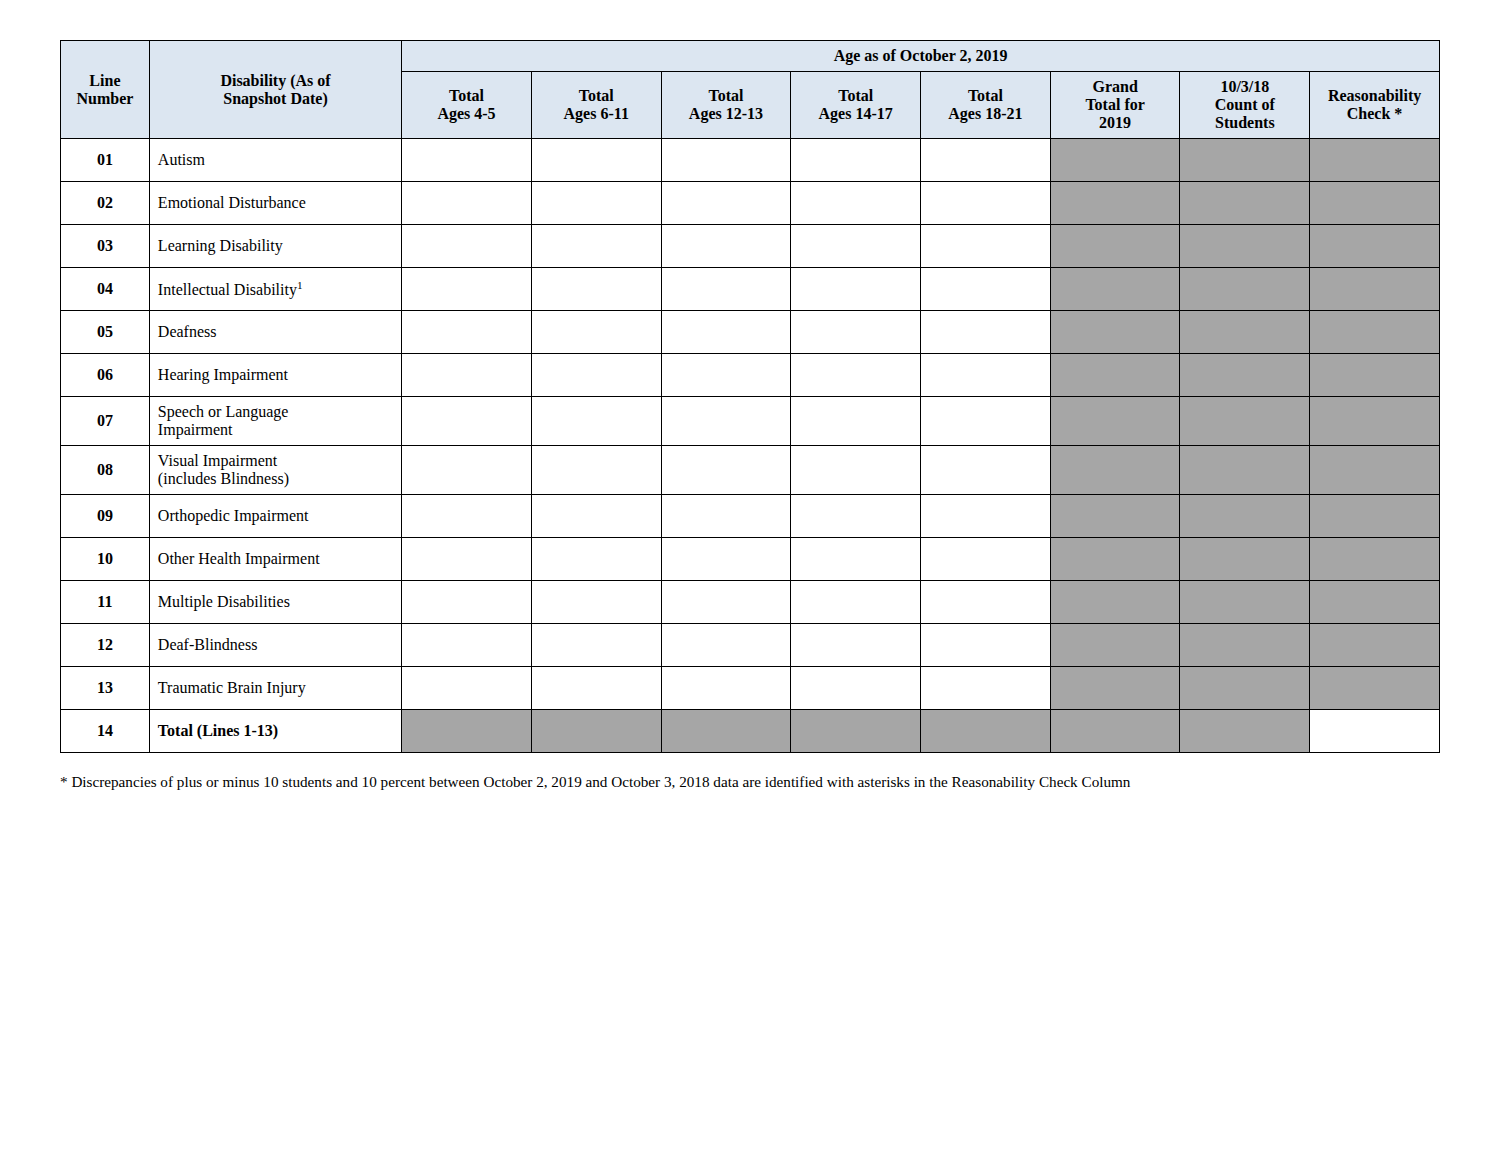| Line Number | Disability (As of Snapshot Date) | Age as of October 2, 2019 |
| --- | --- | --- |
| Total Ages 4-5 | Total Ages 6-11 | Total Ages 12-13 | Total Ages 14-17 | Total Ages 18-21 | Grand Total for 2019 | 10/3/18 Count of Students | Reasonability Check * |
| 01 | Autism | | | | | | | | |
| 02 | Emotional Disturbance | | | | | | | | |
| 03 | Learning Disability | | | | | | | | |
| 04 | Intellectual Disability 1 | | | | | | | | |
| 05 | Deafness | | | | | | | | |
| 06 | Hearing Impairment | | | | | | | | |
| 07 | Speech or Language Impairment | | | | | | | | |
| 08 | Visual Impairment (includes Blindness) | | | | | | | | |
| 09 | Orthopedic Impairment | | | | | | | | |
| 10 | Other Health Impairment | | | | | | | | |
| 11 | Multiple Disabilities | | | | | | | | |
| 12 | Deaf-Blindness | | | | | | | | |
| 13 | Traumatic Brain Injury | | | | | | | | |
| 14 | Total (Lines 1-13) | | | | | | | | |
* Discrepancies of plus or minus 10 students and 10 percent between October 2, 2019 and October 3, 2018 data are identified with asterisks in the Reasonability Check Column